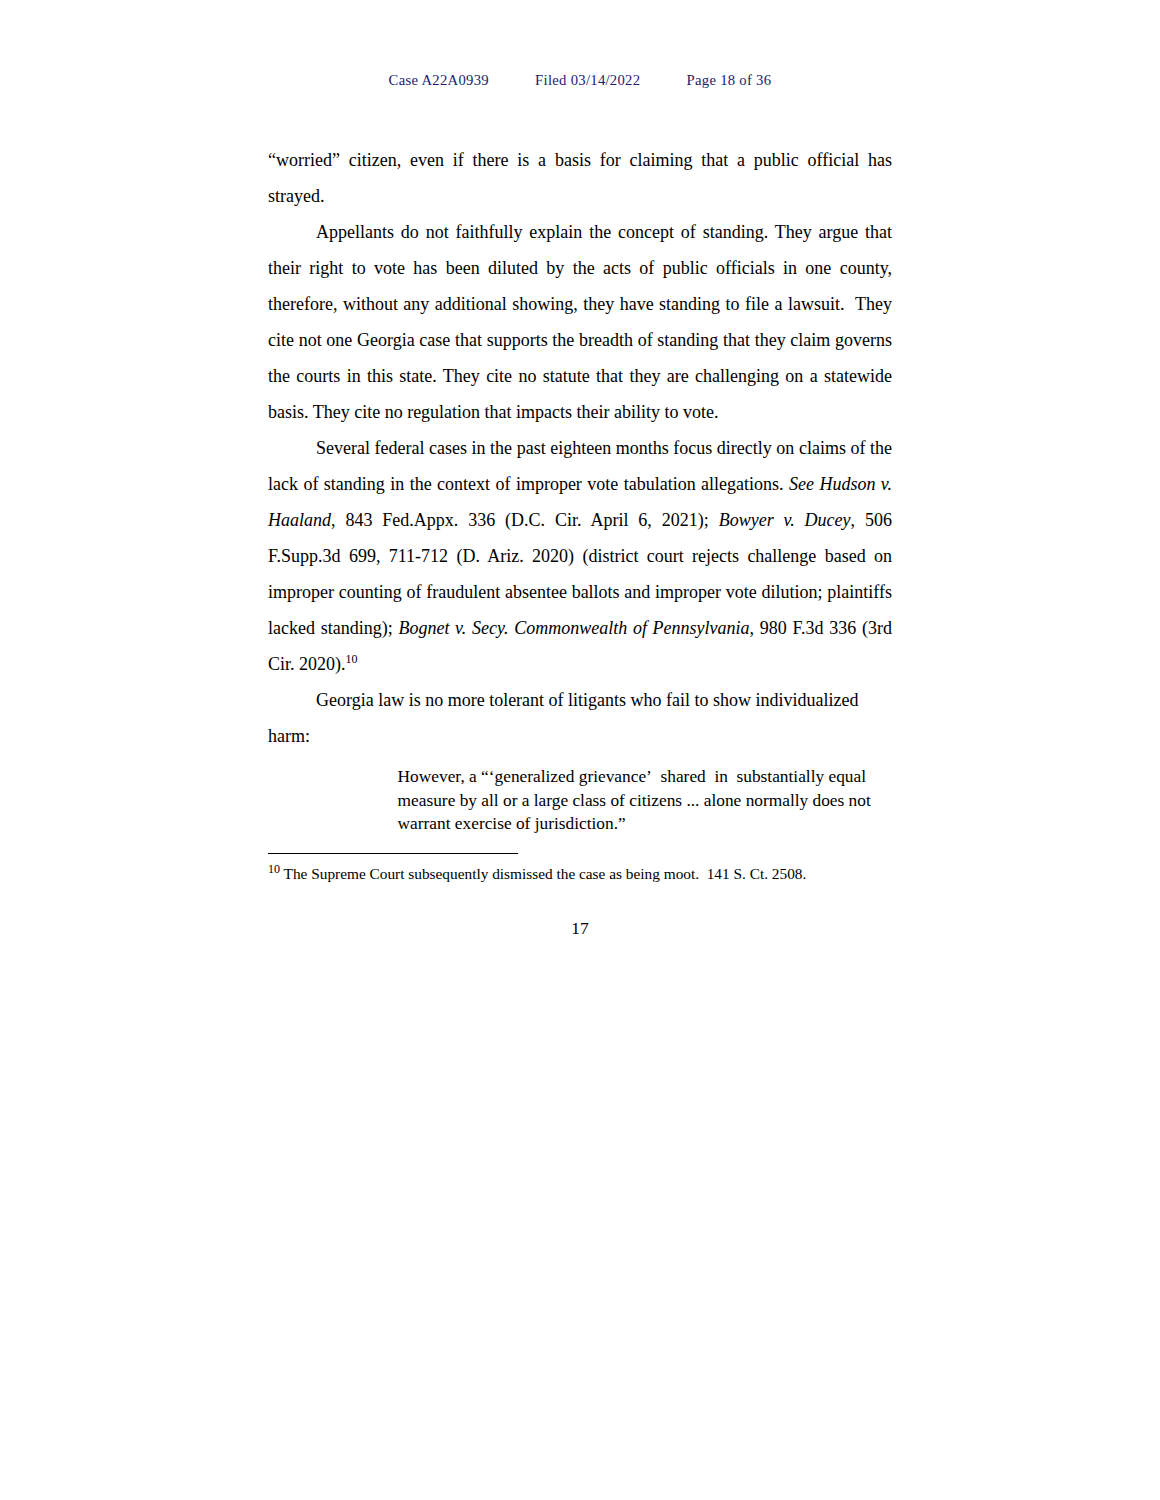Case A22A0939 Filed 03/14/2022 Page 18 of 36
“worried” citizen, even if there is a basis for claiming that a public official has strayed.
Appellants do not faithfully explain the concept of standing. They argue that their right to vote has been diluted by the acts of public officials in one county, therefore, without any additional showing, they have standing to file a lawsuit. They cite not one Georgia case that supports the breadth of standing that they claim governs the courts in this state. They cite no statute that they are challenging on a statewide basis. They cite no regulation that impacts their ability to vote.
Several federal cases in the past eighteen months focus directly on claims of the lack of standing in the context of improper vote tabulation allegations. See Hudson v. Haaland, 843 Fed.Appx. 336 (D.C. Cir. April 6, 2021); Bowyer v. Ducey, 506 F.Supp.3d 699, 711-712 (D. Ariz. 2020) (district court rejects challenge based on improper counting of fraudulent absentee ballots and improper vote dilution; plaintiffs lacked standing); Bognet v. Secy. Commonwealth of Pennsylvania, 980 F.3d 336 (3rd Cir. 2020).10
Georgia law is no more tolerant of litigants who fail to show individualized
harm:
However, a “‘generalized grievance’ shared in substantially equal measure by all or a large class of citizens ... alone normally does not warrant exercise of jurisdiction.”
10 The Supreme Court subsequently dismissed the case as being moot. 141 S. Ct. 2508.
17